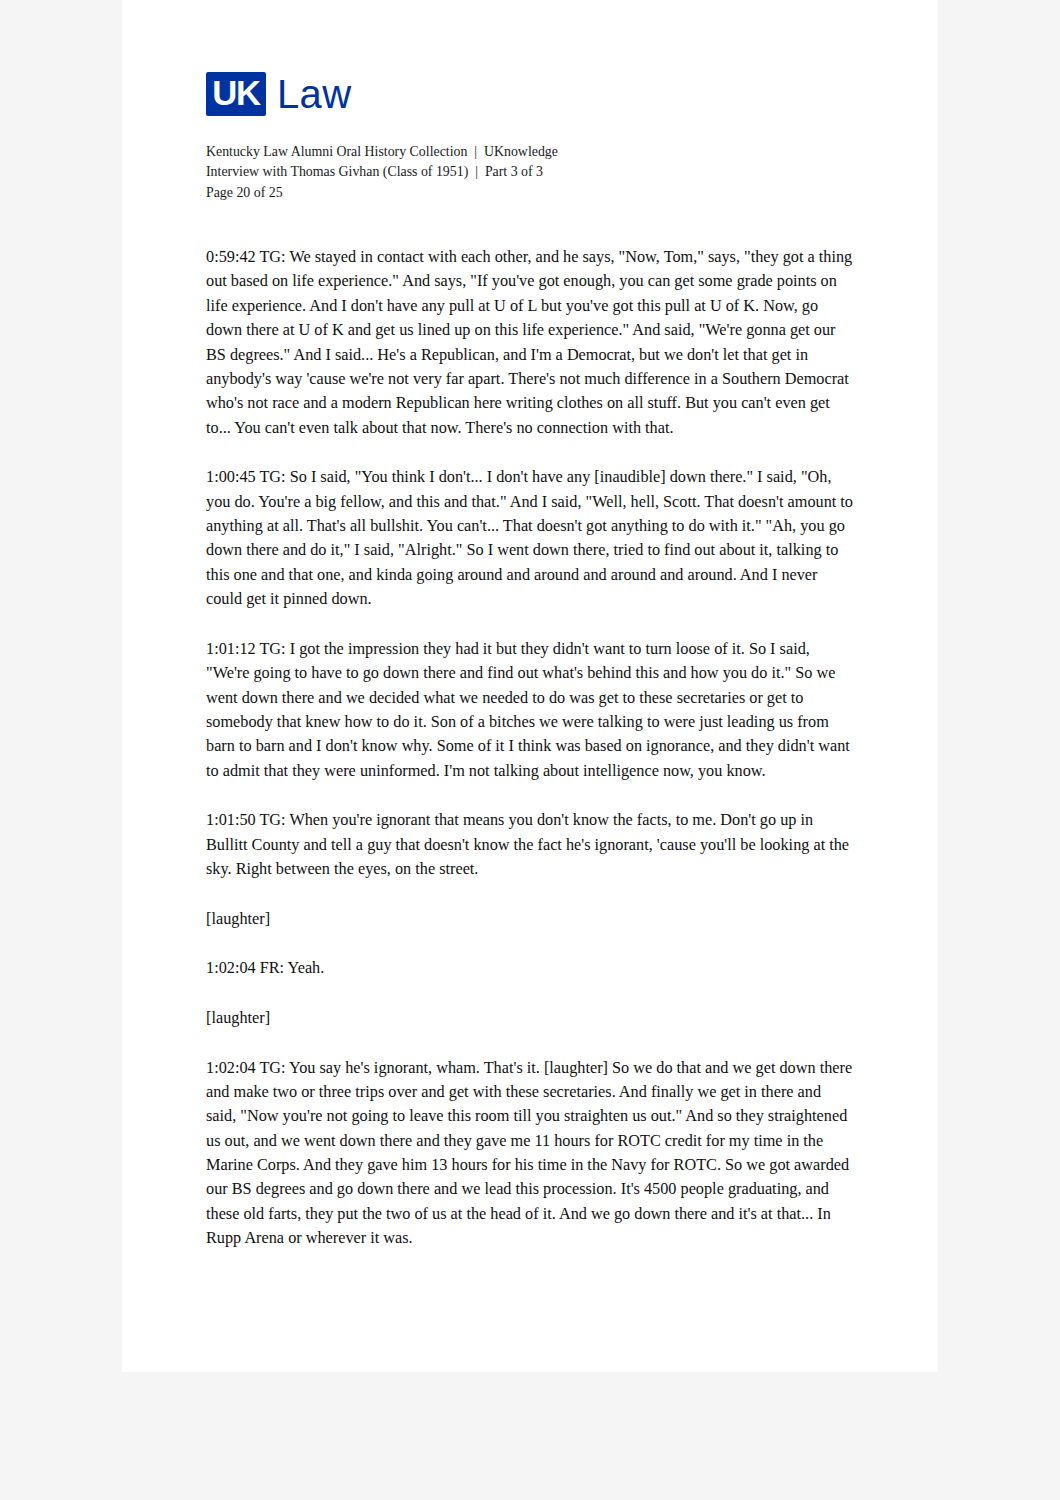UK Law
Kentucky Law Alumni Oral History Collection | UKnowledge
Interview with Thomas Givhan (Class of 1951) | Part 3 of 3
Page 20 of 25
0:59:42 TG: We stayed in contact with each other, and he says, "Now, Tom," says, "they got a thing out based on life experience." And says, "If you've got enough, you can get some grade points on life experience. And I don't have any pull at U of L but you've got this pull at U of K. Now, go down there at U of K and get us lined up on this life experience." And said, "We're gonna get our BS degrees." And I said... He's a Republican, and I'm a Democrat, but we don't let that get in anybody's way 'cause we're not very far apart. There's not much difference in a Southern Democrat who's not race and a modern Republican here writing clothes on all stuff. But you can't even get to... You can't even talk about that now. There's no connection with that.
1:00:45 TG: So I said, "You think I don't... I don't have any [inaudible] down there." I said, "Oh, you do. You're a big fellow, and this and that." And I said, "Well, hell, Scott. That doesn't amount to anything at all. That's all bullshit. You can't... That doesn't got anything to do with it." "Ah, you go down there and do it," I said, "Alright." So I went down there, tried to find out about it, talking to this one and that one, and kinda going around and around and around and around. And I never could get it pinned down.
1:01:12 TG: I got the impression they had it but they didn't want to turn loose of it. So I said, "We're going to have to go down there and find out what's behind this and how you do it." So we went down there and we decided what we needed to do was get to these secretaries or get to somebody that knew how to do it. Son of a bitches we were talking to were just leading us from barn to barn and I don't know why. Some of it I think was based on ignorance, and they didn't want to admit that they were uninformed. I'm not talking about intelligence now, you know.
1:01:50 TG: When you're ignorant that means you don't know the facts, to me. Don't go up in Bullitt County and tell a guy that doesn't know the fact he's ignorant, 'cause you'll be looking at the sky. Right between the eyes, on the street.
[laughter]
1:02:04 FR: Yeah.
[laughter]
1:02:04 TG: You say he's ignorant, wham. That's it. [laughter] So we do that and we get down there and make two or three trips over and get with these secretaries. And finally we get in there and said, "Now you're not going to leave this room till you straighten us out." And so they straightened us out, and we went down there and they gave me 11 hours for ROTC credit for my time in the Marine Corps. And they gave him 13 hours for his time in the Navy for ROTC. So we got awarded our BS degrees and go down there and we lead this procession. It's 4500 people graduating, and these old farts, they put the two of us at the head of it. And we go down there and it's at that... In Rupp Arena or wherever it was.